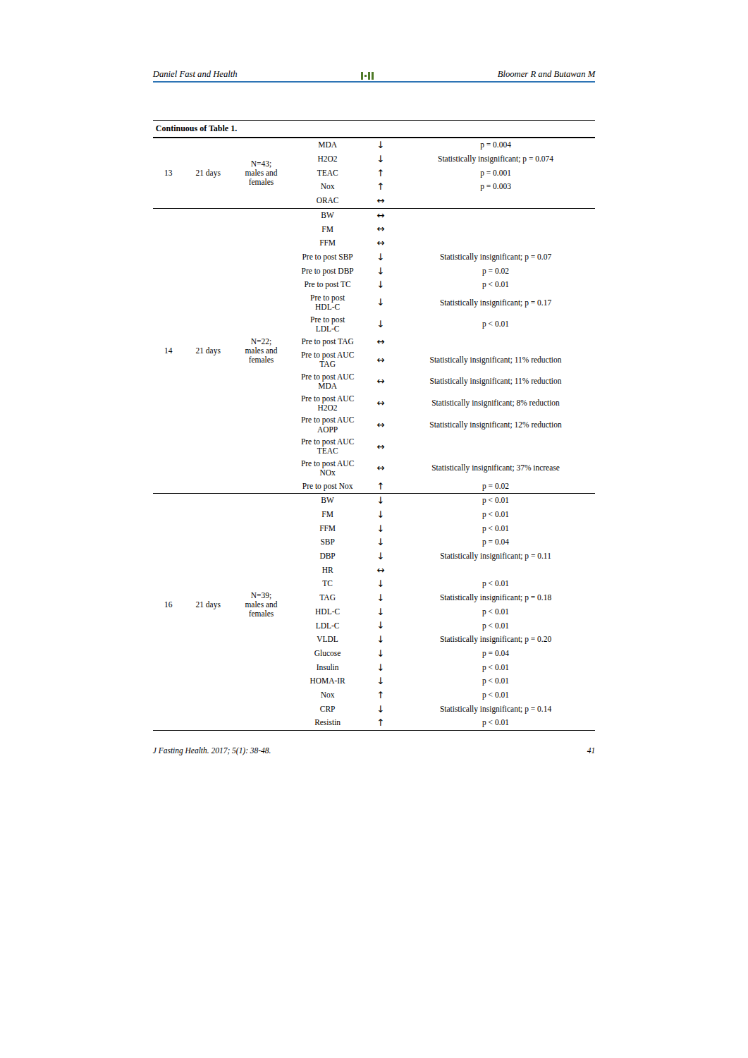Daniel Fast and Health
Bloomer R and Butawan M
Continuous of Table 1.
| 13 | 21 days | N=43; males and females | MDA | ↓ | p = 0.004 |
| H2O2 | ↓ | Statistically insignificant; p = 0.074 |
| TEAC | ↑ | p = 0.001 |
| Nox | ↑ | p = 0.003 |
| ORAC | ↔ | |
| 14 | 21 days | N=22; males and females | BW | ↔ | |
| FM | ↔ | |
| FFM | ↔ | |
| Pre to post SBP | ↓ | Statistically insignificant; p = 0.07 |
| Pre to post DBP | ↓ | p = 0.02 |
| Pre to post TC | ↓ | p < 0.01 |
| Pre to post HDL-C | ↓ | Statistically insignificant; p = 0.17 |
| Pre to post LDL-C | ↓ | p < 0.01 |
| Pre to post TAG | ↔ | |
| Pre to post AUC TAG | ↔ | Statistically insignificant; 11% reduction |
| Pre to post AUC MDA | ↔ | Statistically insignificant; 11% reduction |
| Pre to post AUC H2O2 | ↔ | Statistically insignificant; 8% reduction |
| Pre to post AUC AOPP | ↔ | Statistically insignificant; 12% reduction |
| Pre to post AUC TEAC | ↔ | |
| Pre to post AUC NOx | ↔ | Statistically insignificant; 37% increase |
| Pre to post Nox | ↑ | p = 0.02 |
| 16 | 21 days | N=39; males and females | BW | ↓ | p < 0.01 |
| FM | ↓ | p < 0.01 |
| FFM | ↓ | p < 0.01 |
| SBP | ↓ | p = 0.04 |
| DBP | ↓ | Statistically insignificant; p = 0.11 |
| HR | ↔ | |
| TC | ↓ | p < 0.01 |
| TAG | ↓ | Statistically insignificant; p = 0.18 |
| HDL-C | ↓ | p < 0.01 |
| LDL-C | ↓ | p < 0.01 |
| VLDL | ↓ | Statistically insignificant; p = 0.20 |
| Glucose | ↓ | p = 0.04 |
| Insulin | ↓ | p < 0.01 |
| HOMA-IR | ↓ | p < 0.01 |
| Nox | ↑ | p < 0.01 |
| CRP | ↓ | Statistically insignificant; p = 0.14 |
| | | | Resistin | ↑ | p < 0.01 |
J Fasting Health. 2017; 5(1): 38-48.
41